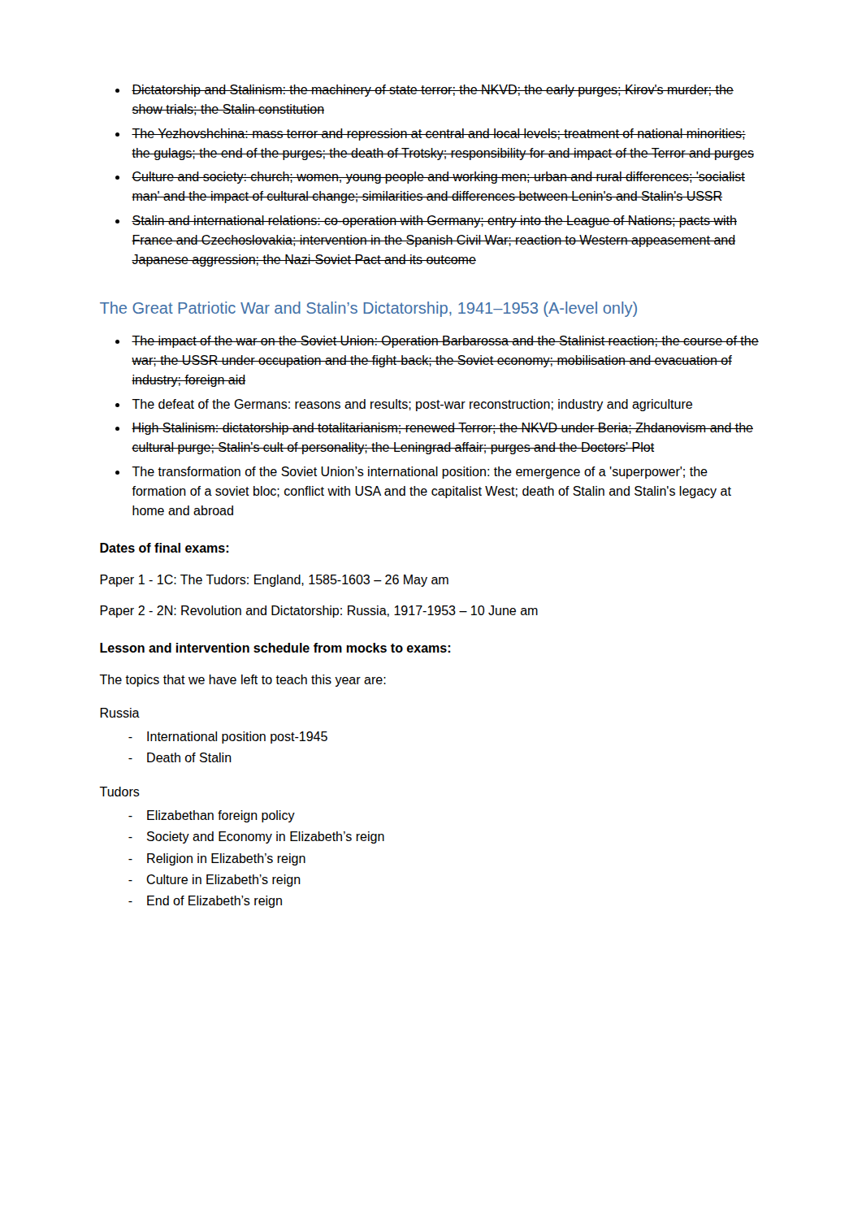Dictatorship and Stalinism: the machinery of state terror; the NKVD; the early purges; Kirov's murder; the show trials; the Stalin constitution
The Yezhovshchina: mass terror and repression at central and local levels; treatment of national minorities; the gulags; the end of the purges; the death of Trotsky; responsibility for and impact of the Terror and purges
Culture and society: church; women, young people and working men; urban and rural differences; 'socialist man' and the impact of cultural change; similarities and differences between Lenin's and Stalin's USSR
Stalin and international relations: co-operation with Germany; entry into the League of Nations; pacts with France and Czechoslovakia; intervention in the Spanish Civil War; reaction to Western appeasement and Japanese aggression; the Nazi-Soviet Pact and its outcome
The Great Patriotic War and Stalin’s Dictatorship, 1941–1953 (A-level only)
The impact of the war on the Soviet Union: Operation Barbarossa and the Stalinist reaction; the course of the war; the USSR under occupation and the fight-back; the Soviet economy; mobilisation and evacuation of industry; foreign aid
The defeat of the Germans: reasons and results; post-war reconstruction; industry and agriculture
High Stalinism: dictatorship and totalitarianism; renewed Terror; the NKVD under Beria; Zhdanovism and the cultural purge; Stalin's cult of personality; the Leningrad affair; purges and the Doctors' Plot
The transformation of the Soviet Union’s international position: the emergence of a 'superpower'; the formation of a soviet bloc; conflict with USA and the capitalist West; death of Stalin and Stalin's legacy at home and abroad
Dates of final exams:
Paper 1 - 1C: The Tudors: England, 1585-1603 – 26 May am
Paper 2 - 2N: Revolution and Dictatorship: Russia, 1917-1953 – 10 June am
Lesson and intervention schedule from mocks to exams:
The topics that we have left to teach this year are:
Russia
International position post-1945
Death of Stalin
Tudors
Elizabethan foreign policy
Society and Economy in Elizabeth’s reign
Religion in Elizabeth’s reign
Culture in Elizabeth’s reign
End of Elizabeth’s reign